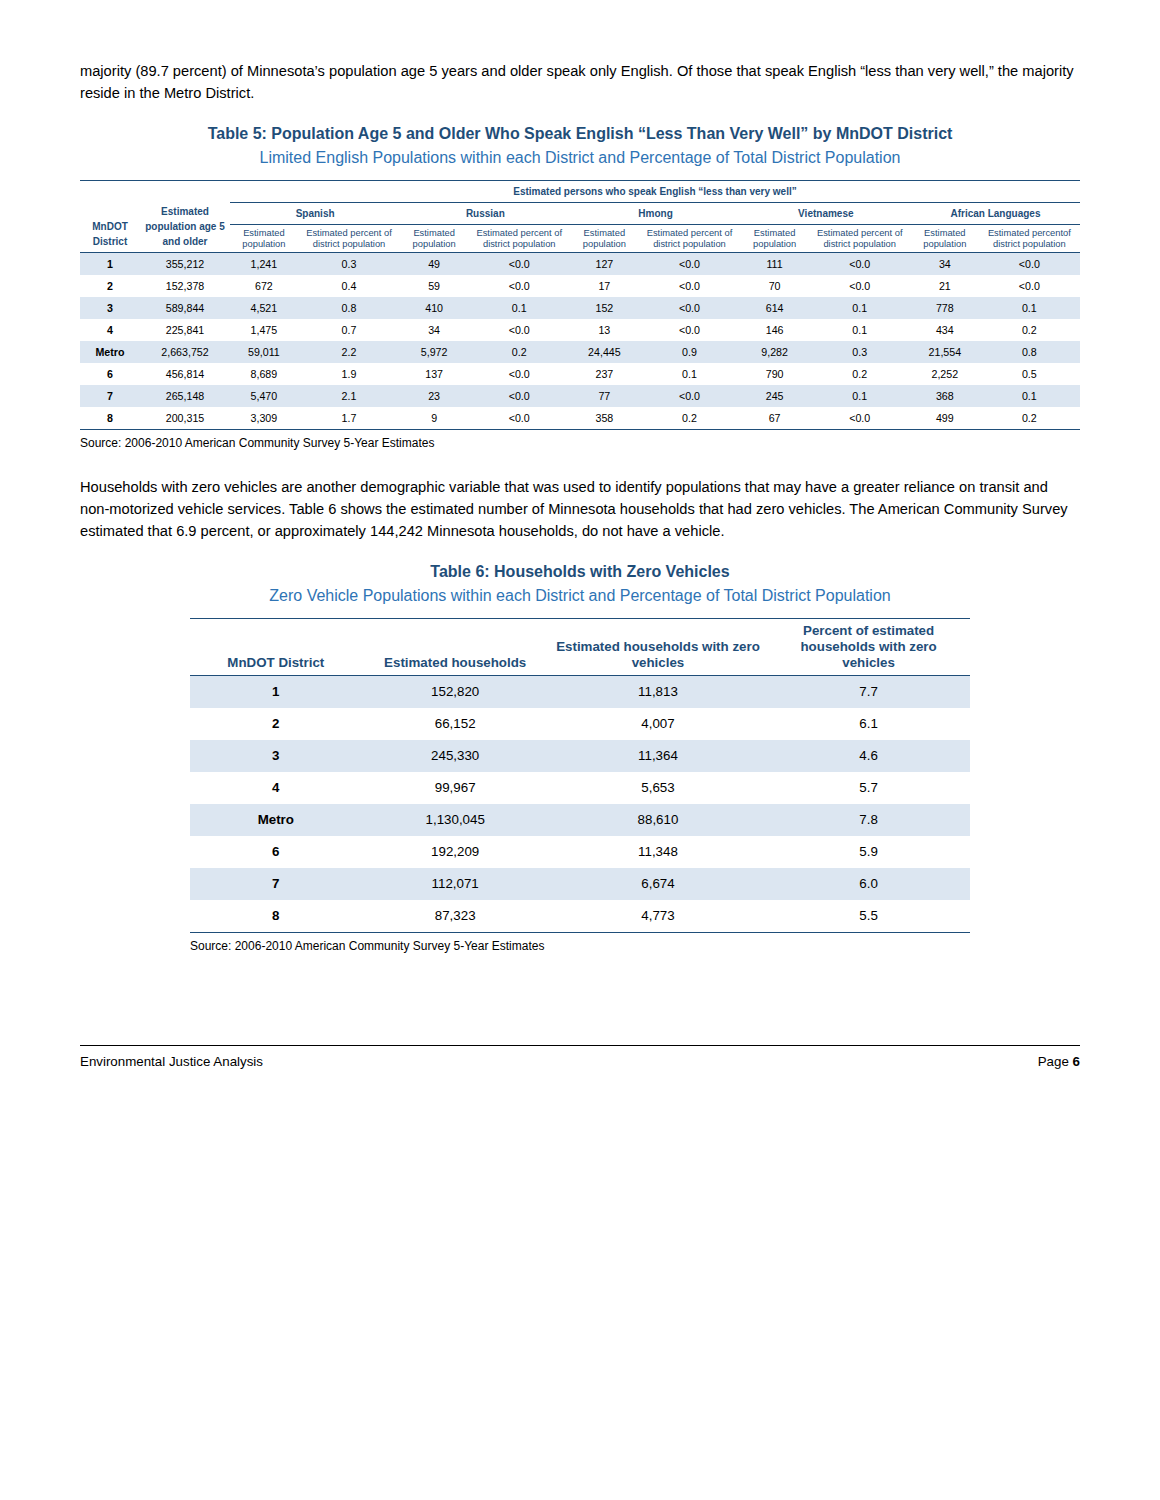majority (89.7 percent) of Minnesota’s population age 5 years and older speak only English. Of those that speak English “less than very well,” the majority reside in the Metro District.
Table 5: Population Age 5 and Older Who Speak English “Less Than Very Well” by MnDOT District
Limited English Populations within each District and Percentage of Total District Population
| MnDOT District | Estimated population age 5 and older | Estimated persons who speak English “less than very well” |
| --- | --- | --- |
| Spanish | Russian | Hmong | Vietnamese | African Languages |
| Estimated population | Estimated percent of district population | Estimated population | Estimated percent of district population | Estimated population | Estimated percent of district population | Estimated population | Estimated percent of district population | Estimated population | Estimated percentof district population |
| 1 | 355,212 | 1,241 | 0.3 | 49 | <0.0 | 127 | <0.0 | 111 | <0.0 | 34 | <0.0 |
| 2 | 152,378 | 672 | 0.4 | 59 | <0.0 | 17 | <0.0 | 70 | <0.0 | 21 | <0.0 |
| 3 | 589,844 | 4,521 | 0.8 | 410 | 0.1 | 152 | <0.0 | 614 | 0.1 | 778 | 0.1 |
| 4 | 225,841 | 1,475 | 0.7 | 34 | <0.0 | 13 | <0.0 | 146 | 0.1 | 434 | 0.2 |
| Metro | 2,663,752 | 59,011 | 2.2 | 5,972 | 0.2 | 24,445 | 0.9 | 9,282 | 0.3 | 21,554 | 0.8 |
| 6 | 456,814 | 8,689 | 1.9 | 137 | <0.0 | 237 | 0.1 | 790 | 0.2 | 2,252 | 0.5 |
| 7 | 265,148 | 5,470 | 2.1 | 23 | <0.0 | 77 | <0.0 | 245 | 0.1 | 368 | 0.1 |
| 8 | 200,315 | 3,309 | 1.7 | 9 | <0.0 | 358 | 0.2 | 67 | <0.0 | 499 | 0.2 |
Source: 2006-2010 American Community Survey 5-Year Estimates
Households with zero vehicles are another demographic variable that was used to identify populations that may have a greater reliance on transit and non-motorized vehicle services. Table 6 shows the estimated number of Minnesota households that had zero vehicles. The American Community Survey estimated that 6.9 percent, or approximately 144,242 Minnesota households, do not have a vehicle.
Table 6: Households with Zero Vehicles
Zero Vehicle Populations within each District and Percentage of Total District Population
| MnDOT District | Estimated households | Estimated households with zero vehicles | Percent of estimated households with zero vehicles |
| --- | --- | --- | --- |
| 1 | 152,820 | 11,813 | 7.7 |
| 2 | 66,152 | 4,007 | 6.1 |
| 3 | 245,330 | 11,364 | 4.6 |
| 4 | 99,967 | 5,653 | 5.7 |
| Metro | 1,130,045 | 88,610 | 7.8 |
| 6 | 192,209 | 11,348 | 5.9 |
| 7 | 112,071 | 6,674 | 6.0 |
| 8 | 87,323 | 4,773 | 5.5 |
Source: 2006-2010 American Community Survey 5-Year Estimates
Environmental Justice Analysis
Page 6